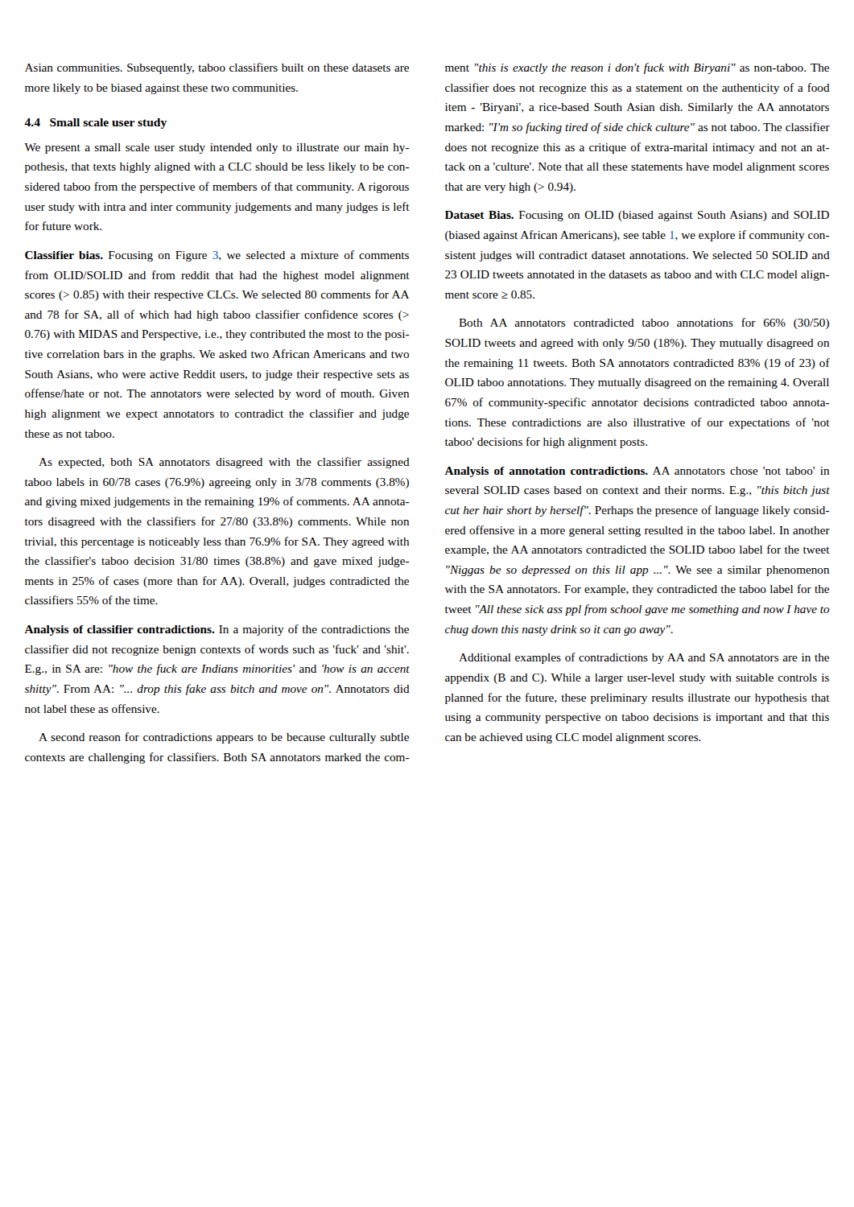Asian communities. Subsequently, taboo classifiers built on these datasets are more likely to be biased against these two communities.
4.4 Small scale user study
We present a small scale user study intended only to illustrate our main hypothesis, that texts highly aligned with a CLC should be less likely to be considered taboo from the perspective of members of that community. A rigorous user study with intra and inter community judgements and many judges is left for future work.
Classifier bias. Focusing on Figure 3, we selected a mixture of comments from OLID/SOLID and from reddit that had the highest model alignment scores (> 0.85) with their respective CLCs. We selected 80 comments for AA and 78 for SA, all of which had high taboo classifier confidence scores (> 0.76) with MIDAS and Perspective, i.e., they contributed the most to the positive correlation bars in the graphs. We asked two African Americans and two South Asians, who were active Reddit users, to judge their respective sets as offense/hate or not. The annotators were selected by word of mouth. Given high alignment we expect annotators to contradict the classifier and judge these as not taboo.
As expected, both SA annotators disagreed with the classifier assigned taboo labels in 60/78 cases (76.9%) agreeing only in 3/78 comments (3.8%) and giving mixed judgements in the remaining 19% of comments. AA annotators disagreed with the classifiers for 27/80 (33.8%) comments. While non trivial, this percentage is noticeably less than 76.9% for SA. They agreed with the classifier's taboo decision 31/80 times (38.8%) and gave mixed judgements in 25% of cases (more than for AA). Overall, judges contradicted the classifiers 55% of the time.
Analysis of classifier contradictions. In a majority of the contradictions the classifier did not recognize benign contexts of words such as 'fuck' and 'shit'. E.g., in SA are: "how the fuck are Indians minorities' and 'how is an accent shitty". From AA: "... drop this fake ass bitch and move on". Annotators did not label these as offensive.
A second reason for contradictions appears to be because culturally subtle contexts are challenging for classifiers. Both SA annotators marked the comment "this is exactly the reason i don't fuck with Biryani" as non-taboo. The classifier does not recognize this as a statement on the authenticity of a food item - 'Biryani', a rice-based South Asian dish. Similarly the AA annotators marked: "I'm so fucking tired of side chick culture" as not taboo. The classifier does not recognize this as a critique of extra-marital intimacy and not an attack on a 'culture'. Note that all these statements have model alignment scores that are very high (> 0.94).
Dataset Bias. Focusing on OLID (biased against South Asians) and SOLID (biased against African Americans), see table 1, we explore if community consistent judges will contradict dataset annotations. We selected 50 SOLID and 23 OLID tweets annotated in the datasets as taboo and with CLC model alignment score ≥ 0.85.
Both AA annotators contradicted taboo annotations for 66% (30/50) SOLID tweets and agreed with only 9/50 (18%). They mutually disagreed on the remaining 11 tweets. Both SA annotators contradicted 83% (19 of 23) of OLID taboo annotations. They mutually disagreed on the remaining 4. Overall 67% of community-specific annotator decisions contradicted taboo annotations. These contradictions are also illustrative of our expectations of 'not taboo' decisions for high alignment posts.
Analysis of annotation contradictions. AA annotators chose 'not taboo' in several SOLID cases based on context and their norms. E.g., "this bitch just cut her hair short by herself". Perhaps the presence of language likely considered offensive in a more general setting resulted in the taboo label. In another example, the AA annotators contradicted the SOLID taboo label for the tweet "Niggas be so depressed on this lil app ...". We see a similar phenomenon with the SA annotators. For example, they contradicted the taboo label for the tweet "All these sick ass ppl from school gave me something and now I have to chug down this nasty drink so it can go away".
Additional examples of contradictions by AA and SA annotators are in the appendix (B and C). While a larger user-level study with suitable controls is planned for the future, these preliminary results illustrate our hypothesis that using a community perspective on taboo decisions is important and that this can be achieved using CLC model alignment scores.